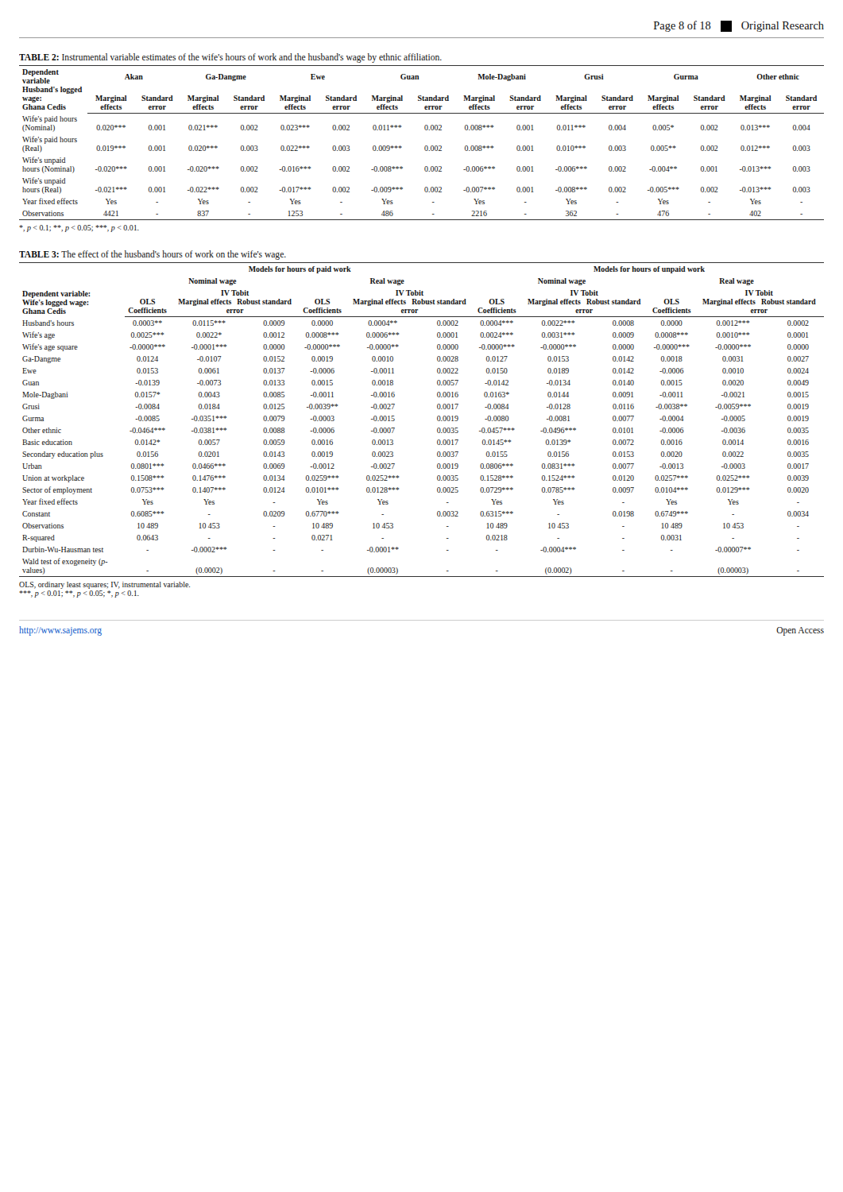Page 8 of 18 Original Research
TABLE 2: Instrumental variable estimates of the wife's hours of work and the husband's wage by ethnic affiliation.
| Dependent variable Husband's logged wage: Ghana Cedis | Akan | Ga-Dangme | Ewe | Guan | Mole-Dagbani | Grusi | Gurma | Other ethnic |
| --- | --- | --- | --- | --- | --- | --- | --- | --- |
| Marginal effects | Standard error | Marginal effects | Standard error | Marginal effects | Standard error | Marginal effects | Standard error | Marginal effects | Standard error | Marginal effects | Standard error | Marginal effects | Standard error | Marginal effects | Standard error |
| Wife's paid hours (Nominal) | 0.020*** | 0.001 | 0.021*** | 0.002 | 0.023*** | 0.002 | 0.011*** | 0.002 | 0.008*** | 0.001 | 0.011*** | 0.004 | 0.005* | 0.002 | 0.013*** | 0.004 |
| Wife's paid hours (Real) | 0.019*** | 0.001 | 0.020*** | 0.003 | 0.022*** | 0.003 | 0.009*** | 0.002 | 0.008*** | 0.001 | 0.010*** | 0.003 | 0.005** | 0.002 | 0.012*** | 0.003 |
| Wife's unpaid hours (Nominal) | -0.020*** | 0.001 | -0.020*** | 0.002 | -0.016*** | 0.002 | -0.008*** | 0.002 | -0.006*** | 0.001 | -0.006*** | 0.002 | -0.004** | 0.001 | -0.013*** | 0.003 |
| Wife's unpaid hours (Real) | -0.021*** | 0.001 | -0.022*** | 0.002 | -0.017*** | 0.002 | -0.009*** | 0.002 | -0.007*** | 0.001 | -0.008*** | 0.002 | -0.005*** | 0.002 | -0.013*** | 0.003 |
| Year fixed effects | Yes | - | Yes | - | Yes | - | Yes | - | Yes | - | Yes | - | Yes | - | Yes | - |
| Observations | 4421 | - | 837 | - | 1253 | - | 486 | - | 2216 | - | 362 | - | 476 | - | 402 | - |
*, p < 0.1; **, p < 0.05; ***, p < 0.01.
TABLE 3: The effect of the husband's hours of work on the wife's wage.
| Dependent variable: Wife's logged wage: Ghana Cedis | Models for hours of paid work | Models for hours of unpaid work |
| --- | --- | --- |
| Nominal wage | Real wage | Nominal wage | Real wage |
| OLS Coefficients | IV Tobit Marginal effects Robust standard error | OLS Coefficients | IV Tobit Marginal effects Robust standard error | OLS Coefficients | IV Tobit Marginal effects Robust standard error | OLS Coefficients | IV Tobit Marginal effects Robust standard error |
| Husband's hours | 0.0003** | 0.0115*** | 0.0009 | 0.0000 | 0.0004** | 0.0002 | 0.0004*** | 0.0022*** | 0.0008 | 0.0000 | 0.0012*** | 0.0002 |
| Wife's age | 0.0025*** | 0.0022* | 0.0012 | 0.0008*** | 0.0006*** | 0.0001 | 0.0024*** | 0.0031*** | 0.0009 | 0.0008*** | 0.0010*** | 0.0001 |
| Wife's age square | -0.0000*** | -0.0001*** | 0.0000 | -0.0000*** | -0.0000** | 0.0000 | -0.0000*** | -0.0000*** | 0.0000 | -0.0000*** | -0.0000*** | 0.0000 |
| Ga-Dangme | 0.0124 | -0.0107 | 0.0152 | 0.0019 | 0.0010 | 0.0028 | 0.0127 | 0.0153 | 0.0142 | 0.0018 | 0.0031 | 0.0027 |
| Ewe | 0.0153 | 0.0061 | 0.0137 | -0.0006 | -0.0011 | 0.0022 | 0.0150 | 0.0189 | 0.0142 | -0.0006 | 0.0010 | 0.0024 |
| Guan | -0.0139 | -0.0073 | 0.0133 | 0.0015 | 0.0018 | 0.0057 | -0.0142 | -0.0134 | 0.0140 | 0.0015 | 0.0020 | 0.0049 |
| Mole-Dagbani | 0.0157* | 0.0043 | 0.0085 | -0.0011 | -0.0016 | 0.0016 | 0.0163* | 0.0144 | 0.0091 | -0.0011 | -0.0021 | 0.0015 |
| Grusi | -0.0084 | 0.0184 | 0.0125 | -0.0039** | -0.0027 | 0.0017 | -0.0084 | -0.0128 | 0.0116 | -0.0038** | -0.0059*** | 0.0019 |
| Gurma | -0.0085 | -0.0351*** | 0.0079 | -0.0003 | -0.0015 | 0.0019 | -0.0080 | -0.0081 | 0.0077 | -0.0004 | -0.0005 | 0.0019 |
| Other ethnic | -0.0464*** | -0.0381*** | 0.0088 | -0.0006 | -0.0007 | 0.0035 | -0.0457*** | -0.0496*** | 0.0101 | -0.0006 | -0.0036 | 0.0035 |
| Basic education | 0.0142* | 0.0057 | 0.0059 | 0.0016 | 0.0013 | 0.0017 | 0.0145** | 0.0139* | 0.0072 | 0.0016 | 0.0014 | 0.0016 |
| Secondary education plus | 0.0156 | 0.0201 | 0.0143 | 0.0019 | 0.0023 | 0.0037 | 0.0155 | 0.0156 | 0.0153 | 0.0020 | 0.0022 | 0.0035 |
| Urban | 0.0801*** | 0.0466*** | 0.0069 | -0.0012 | -0.0027 | 0.0019 | 0.0806*** | 0.0831*** | 0.0077 | -0.0013 | -0.0003 | 0.0017 |
| Union at workplace | 0.1508*** | 0.1476*** | 0.0134 | 0.0259*** | 0.0252*** | 0.0035 | 0.1528*** | 0.1524*** | 0.0120 | 0.0257*** | 0.0252*** | 0.0039 |
| Sector of employment | 0.0753*** | 0.1407*** | 0.0124 | 0.0101*** | 0.0128*** | 0.0025 | 0.0729*** | 0.0785*** | 0.0097 | 0.0104*** | 0.0129*** | 0.0020 |
| Year fixed effects | Yes | Yes | - | Yes | Yes | - | Yes | Yes | - | Yes | Yes | - |
| Constant | 0.6085*** | - | 0.0209 | 0.6770*** | - | 0.0032 | 0.6315*** | - | 0.0198 | 0.6749*** | - | 0.0034 |
| Observations | 10 489 | 10 453 | - | 10 489 | 10 453 | - | 10 489 | 10 453 | - | 10 489 | 10 453 | - |
| R-squared | 0.0643 | - | - | 0.0271 | - | - | 0.0218 | - | - | 0.0031 | - | - |
| Durbin-Wu-Hausman test | - | -0.0002*** | - | - | -0.0001** | - | - | -0.0004*** | - | - | -0.00007** | - |
| Wald test of exogeneity ( p -values) | - | (0.0002) | - | - | (0.00003) | - | - | (0.0002) | - | - | (0.00003) | - |
OLS, ordinary least squares; IV, instrumental variable.
***, p < 0.01; **, p < 0.05; *, p < 0.1.
http://www.sajems.org Open Access